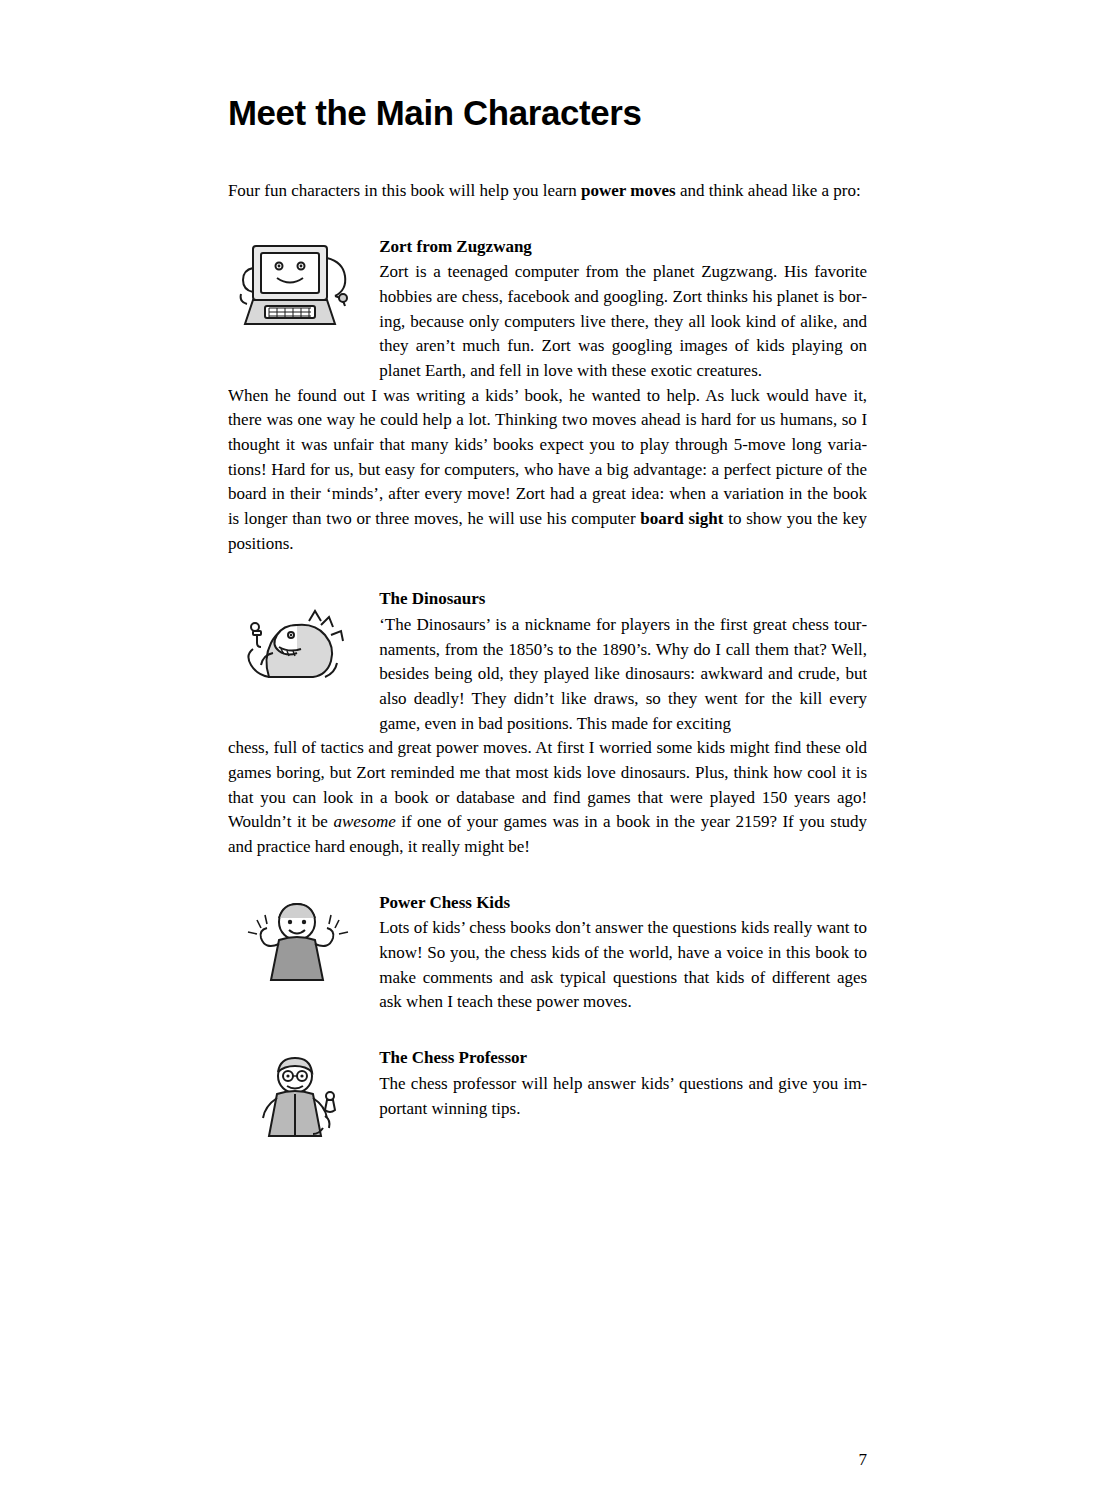Meet the Main Characters
Four fun characters in this book will help you learn power moves and think ahead like a pro:
Zort from Zugzwang
Zort is a teenaged computer from the planet Zugzwang. His favorite hobbies are chess, facebook and googling. Zort thinks his planet is boring, because only computers live there, they all look kind of alike, and they aren’t much fun. Zort was googling images of kids playing on planet Earth, and fell in love with these exotic creatures.
When he found out I was writing a kids’ book, he wanted to help. As luck would have it, there was one way he could help a lot. Thinking two moves ahead is hard for us humans, so I thought it was unfair that many kids’ books expect you to play through 5-move long variations! Hard for us, but easy for computers, who have a big advantage: a perfect picture of the board in their ‘minds’, after every move! Zort had a great idea: when a variation in the book is longer than two or three moves, he will use his computer board sight to show you the key positions.
The Dinosaurs
‘The Dinosaurs’ is a nickname for players in the first great chess tournaments, from the 1850’s to the 1890’s. Why do I call them that? Well, besides being old, they played like dinosaurs: awkward and crude, but also deadly! They didn’t like draws, so they went for the kill every game, even in bad positions. This made for exciting
chess, full of tactics and great power moves. At first I worried some kids might find these old games boring, but Zort reminded me that most kids love dinosaurs. Plus, think how cool it is that you can look in a book or database and find games that were played 150 years ago! Wouldn’t it be awesome if one of your games was in a book in the year 2159? If you study and practice hard enough, it really might be!
Power Chess Kids
Lots of kids’ chess books don’t answer the questions kids really want to know! So you, the chess kids of the world, have a voice in this book to make comments and ask typical questions that kids of different ages ask when I teach these power moves.
The Chess Professor
The chess professor will help answer kids’ questions and give you important winning tips.
7